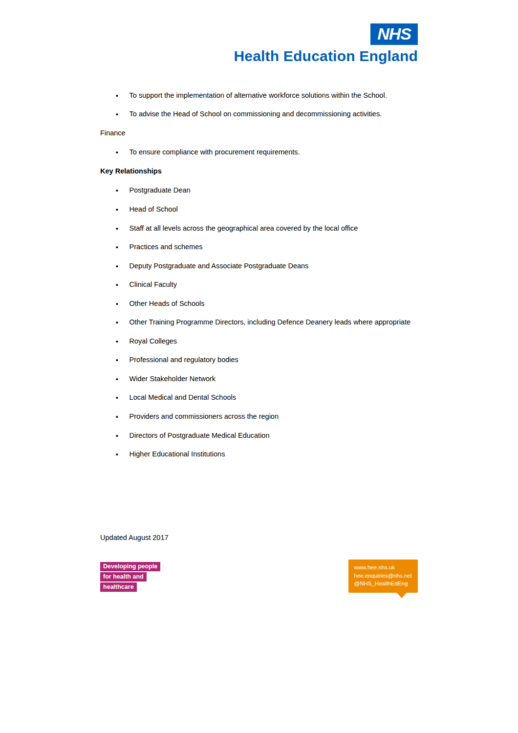NHS
Health Education England
To support the implementation of alternative workforce solutions within the School.
To advise the Head of School on commissioning and decommissioning activities.
Finance
To ensure compliance with procurement requirements.
Key Relationships
Postgraduate Dean
Head of School
Staff at all levels across the geographical area covered by the local office
Practices and schemes
Deputy Postgraduate and Associate Postgraduate Deans
Clinical Faculty
Other Heads of Schools
Other Training Programme Directors, including Defence Deanery leads where appropriate
Royal Colleges
Professional and regulatory bodies
Wider Stakeholder Network
Local Medical and Dental Schools
Providers and commissioners across the region
Directors of Postgraduate Medical Education
Higher Educational Institutions
Updated August 2017
Developing people for health and healthcare
www.hee.nhs.uk
hee.enquiries@nhs.net
@NHS_HealthEdEng